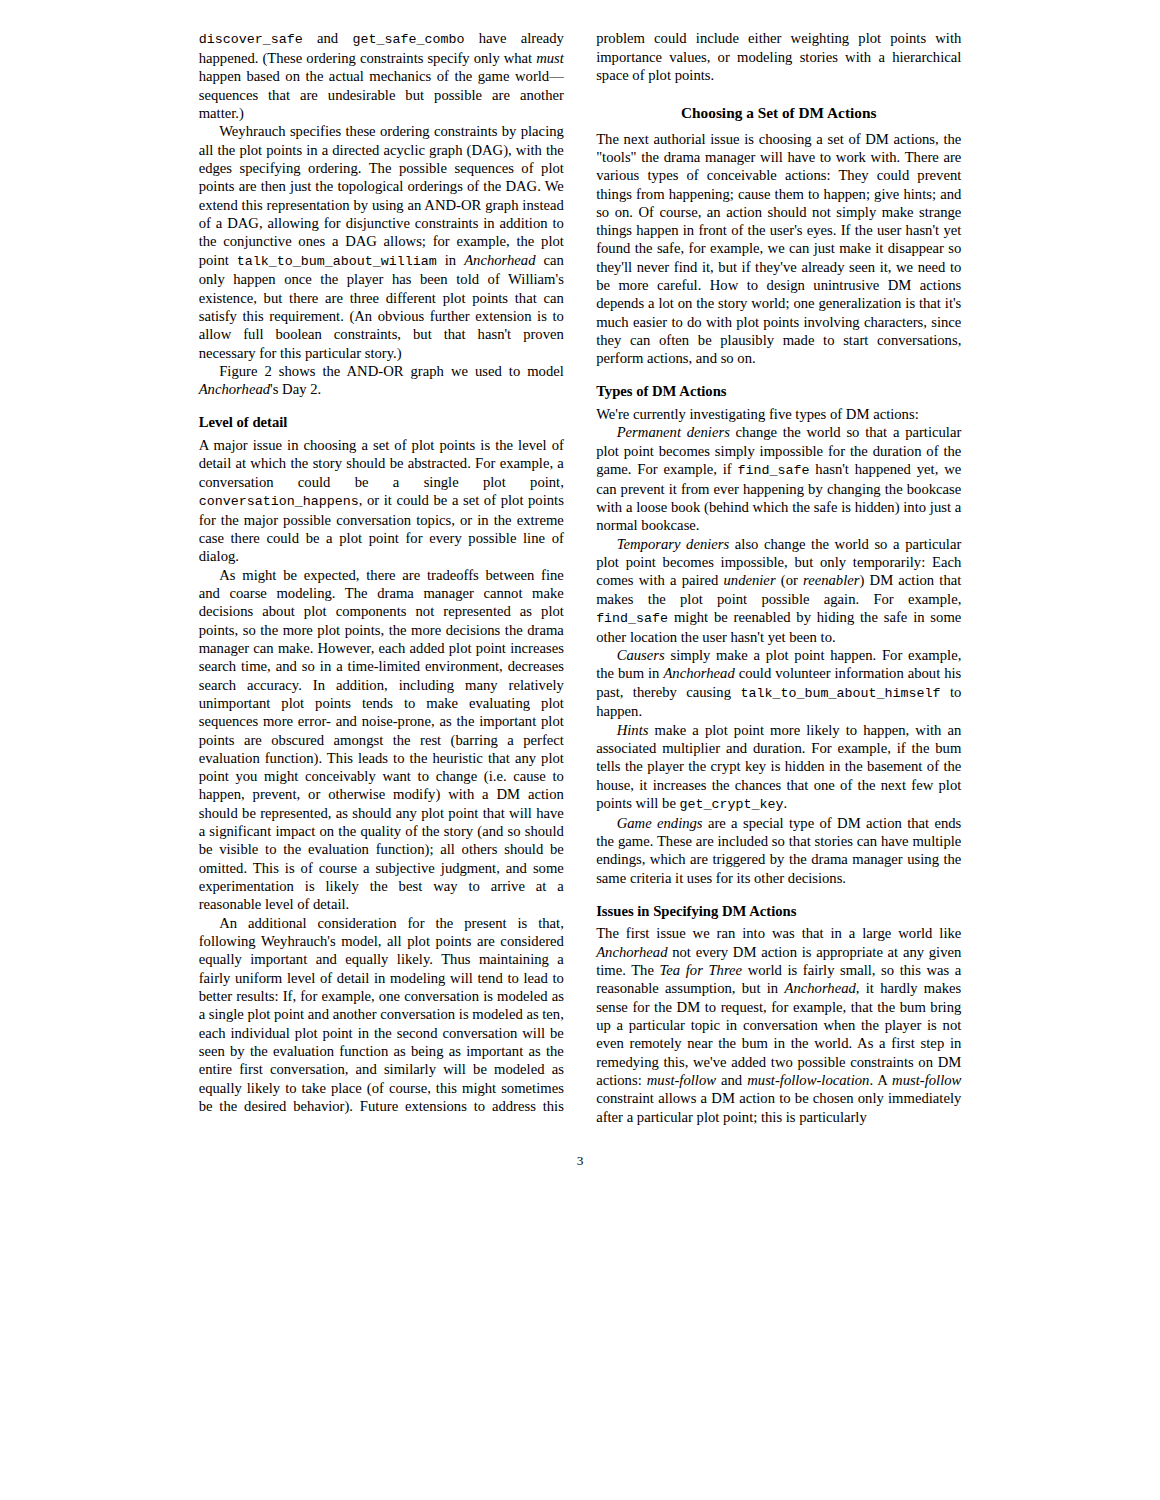discover_safe and get_safe_combo have already happened. (These ordering constraints specify only what must happen based on the actual mechanics of the game world—sequences that are undesirable but possible are another matter.)
Weyhrauch specifies these ordering constraints by placing all the plot points in a directed acyclic graph (DAG), with the edges specifying ordering. The possible sequences of plot points are then just the topological orderings of the DAG. We extend this representation by using an AND-OR graph instead of a DAG, allowing for disjunctive constraints in addition to the conjunctive ones a DAG allows; for example, the plot point talk_to_bum_about_william in Anchorhead can only happen once the player has been told of William's existence, but there are three different plot points that can satisfy this requirement. (An obvious further extension is to allow full boolean constraints, but that hasn't proven necessary for this particular story.)
Figure 2 shows the AND-OR graph we used to model Anchorhead's Day 2.
Level of detail
A major issue in choosing a set of plot points is the level of detail at which the story should be abstracted. For example, a conversation could be a single plot point, conversation_happens, or it could be a set of plot points for the major possible conversation topics, or in the extreme case there could be a plot point for every possible line of dialog.
As might be expected, there are tradeoffs between fine and coarse modeling. The drama manager cannot make decisions about plot components not represented as plot points, so the more plot points, the more decisions the drama manager can make. However, each added plot point increases search time, and so in a time-limited environment, decreases search accuracy. In addition, including many relatively unimportant plot points tends to make evaluating plot sequences more error- and noise-prone, as the important plot points are obscured amongst the rest (barring a perfect evaluation function). This leads to the heuristic that any plot point you might conceivably want to change (i.e. cause to happen, prevent, or otherwise modify) with a DM action should be represented, as should any plot point that will have a significant impact on the quality of the story (and so should be visible to the evaluation function); all others should be omitted. This is of course a subjective judgment, and some experimentation is likely the best way to arrive at a reasonable level of detail.
An additional consideration for the present is that, following Weyhrauch's model, all plot points are considered equally important and equally likely. Thus maintaining a fairly uniform level of detail in modeling will tend to lead to better results: If, for example, one conversation is modeled as a single plot point and another conversation is modeled as ten, each individual plot point in the second conversation will be seen by the evaluation function as being as important as the entire first conversation, and similarly will be modeled as equally likely to take place (of course, this might sometimes be the desired behavior). Future extensions to address this problem could include either weighting plot points with importance values, or modeling stories with a hierarchical space of plot points.
Choosing a Set of DM Actions
The next authorial issue is choosing a set of DM actions, the "tools" the drama manager will have to work with. There are various types of conceivable actions: They could prevent things from happening; cause them to happen; give hints; and so on. Of course, an action should not simply make strange things happen in front of the user's eyes. If the user hasn't yet found the safe, for example, we can just make it disappear so they'll never find it, but if they've already seen it, we need to be more careful. How to design unintrusive DM actions depends a lot on the story world; one generalization is that it's much easier to do with plot points involving characters, since they can often be plausibly made to start conversations, perform actions, and so on.
Types of DM Actions
We're currently investigating five types of DM actions:
Permanent deniers change the world so that a particular plot point becomes simply impossible for the duration of the game. For example, if find_safe hasn't happened yet, we can prevent it from ever happening by changing the bookcase with a loose book (behind which the safe is hidden) into just a normal bookcase.
Temporary deniers also change the world so a particular plot point becomes impossible, but only temporarily: Each comes with a paired undenier (or reenabler) DM action that makes the plot point possible again. For example, find_safe might be reenabled by hiding the safe in some other location the user hasn't yet been to.
Causers simply make a plot point happen. For example, the bum in Anchorhead could volunteer information about his past, thereby causing talk_to_bum_about_himself to happen.
Hints make a plot point more likely to happen, with an associated multiplier and duration. For example, if the bum tells the player the crypt key is hidden in the basement of the house, it increases the chances that one of the next few plot points will be get_crypt_key.
Game endings are a special type of DM action that ends the game. These are included so that stories can have multiple endings, which are triggered by the drama manager using the same criteria it uses for its other decisions.
Issues in Specifying DM Actions
The first issue we ran into was that in a large world like Anchorhead not every DM action is appropriate at any given time. The Tea for Three world is fairly small, so this was a reasonable assumption, but in Anchorhead, it hardly makes sense for the DM to request, for example, that the bum bring up a particular topic in conversation when the player is not even remotely near the bum in the world. As a first step in remedying this, we've added two possible constraints on DM actions: must-follow and must-follow-location. A must-follow constraint allows a DM action to be chosen only immediately after a particular plot point; this is particularly
3